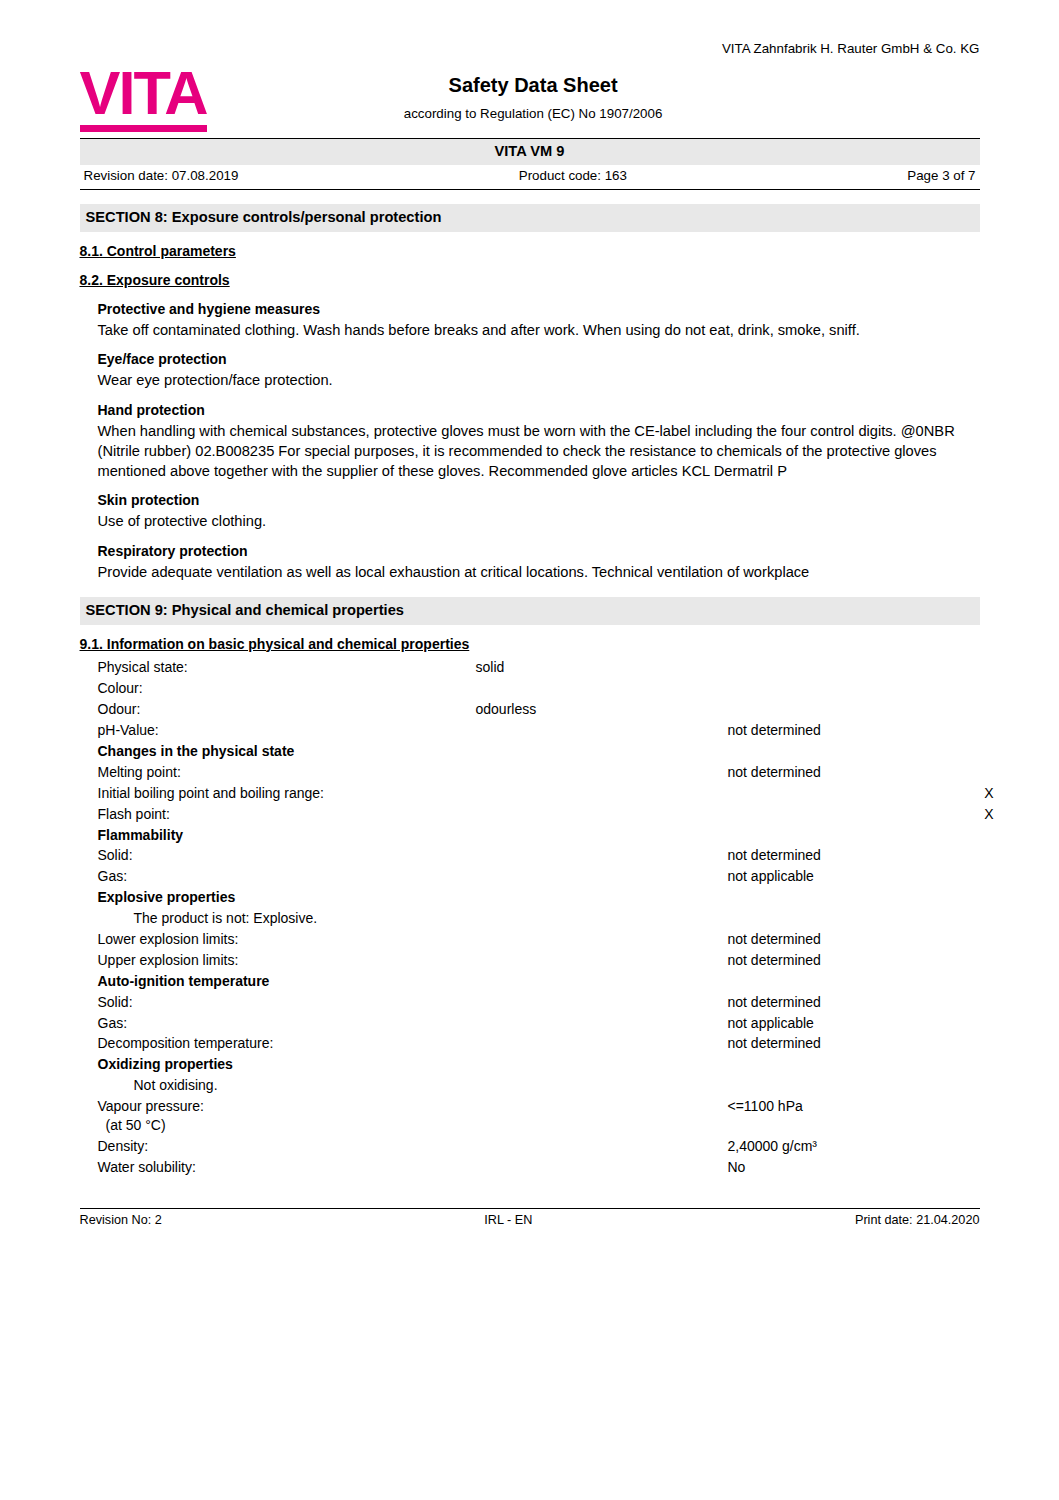VITA Zahnfabrik H. Rauter GmbH & Co. KG
VITA
Safety Data Sheet
according to Regulation (EC) No 1907/2006
VITA VM 9
Revision date: 07.08.2019 Product code: 163 Page 3 of 7
SECTION 8: Exposure controls/personal protection
8.1. Control parameters
8.2. Exposure controls
Protective and hygiene measures
Take off contaminated clothing. Wash hands before breaks and after work. When using do not eat, drink, smoke, sniff.
Eye/face protection
Wear eye protection/face protection.
Hand protection
When handling with chemical substances, protective gloves must be worn with the CE-label including the four control digits. @0NBR (Nitrile rubber) 02.B008235 For special purposes, it is recommended to check the resistance to chemicals of the protective gloves mentioned above together with the supplier of these gloves. Recommended glove articles KCL Dermatril P
Skin protection
Use of protective clothing.
Respiratory protection
Provide adequate ventilation as well as local exhaustion at critical locations. Technical ventilation of workplace
SECTION 9: Physical and chemical properties
9.1. Information on basic physical and chemical properties
| Physical state: | solid | |
| Colour: | | |
| Odour: | odourless | |
| pH-Value: | | not determined |
| Changes in the physical state |
| Melting point: | | not determined |
| Initial boiling point and boiling range: | | X |
| Flash point: | | X |
| Flammability |
| Solid: | | not determined |
| Gas: | | not applicable |
| Explosive properties |
| The product is not: Explosive. |
| Lower explosion limits: | | not determined |
| Upper explosion limits: | | not determined |
| Auto-ignition temperature |
| Solid: | | not determined |
| Gas: | | not applicable |
| Decomposition temperature: | | not determined |
| Oxidizing properties |
| Not oxidising. |
| Vapour pressure: (at 50 °C) | | <=1100 hPa |
| Density: | | 2,40000 g/cm³ |
| Water solubility: | | No |
Revision No: 2 IRL - EN Print date: 21.04.2020